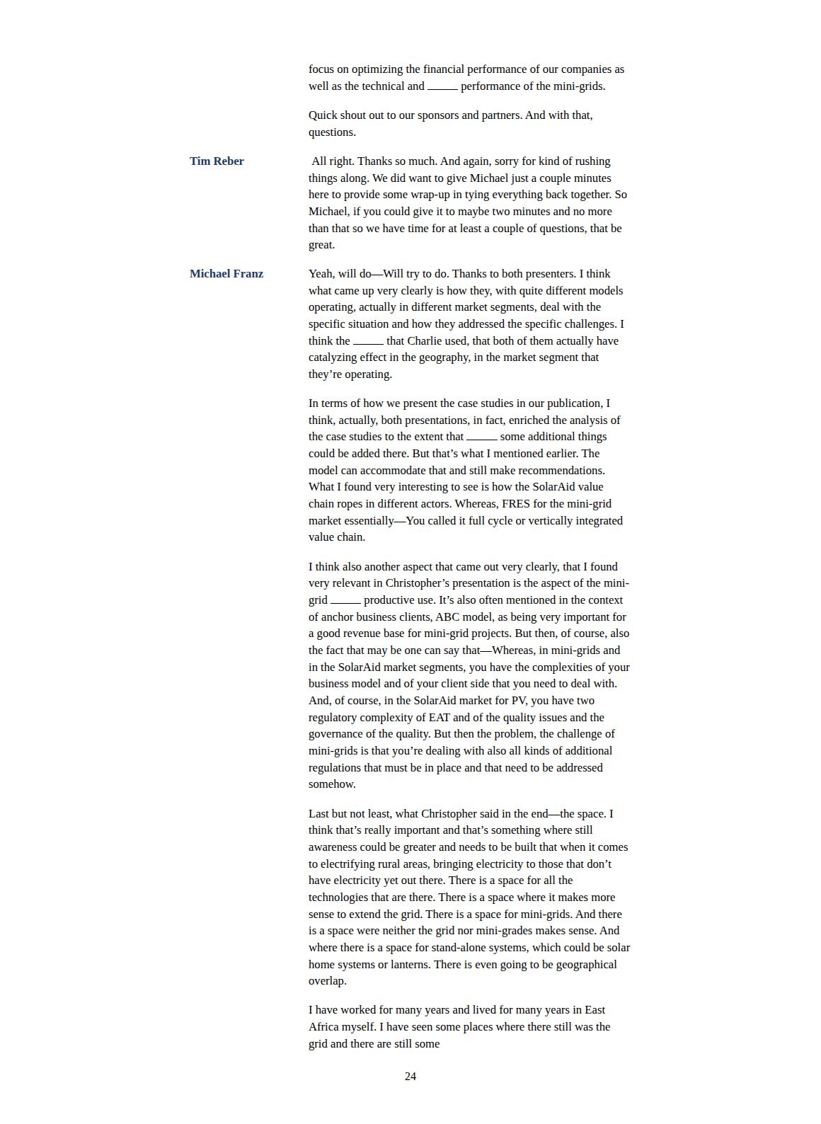focus on optimizing the financial performance of our companies as well as the technical and performance of the mini-grids.
Quick shout out to our sponsors and partners. And with that, questions.
Tim Reber
All right. Thanks so much. And again, sorry for kind of rushing things along. We did want to give Michael just a couple minutes here to provide some wrap-up in tying everything back together. So Michael, if you could give it to maybe two minutes and no more than that so we have time for at least a couple of questions, that be great.
Michael Franz
Yeah, will do—Will try to do. Thanks to both presenters. I think what came up very clearly is how they, with quite different models operating, actually in different market segments, deal with the specific situation and how they addressed the specific challenges. I think the that Charlie used, that both of them actually have catalyzing effect in the geography, in the market segment that they’re operating.
In terms of how we present the case studies in our publication, I think, actually, both presentations, in fact, enriched the analysis of the case studies to the extent that some additional things could be added there. But that’s what I mentioned earlier. The model can accommodate that and still make recommendations. What I found very interesting to see is how the SolarAid value chain ropes in different actors. Whereas, FRES for the mini-grid market essentially—You called it full cycle or vertically integrated value chain.
I think also another aspect that came out very clearly, that I found very relevant in Christopher’s presentation is the aspect of the mini-grid productive use. It’s also often mentioned in the context of anchor business clients, ABC model, as being very important for a good revenue base for mini-grid projects. But then, of course, also the fact that may be one can say that—Whereas, in mini-grids and in the SolarAid market segments, you have the complexities of your business model and of your client side that you need to deal with. And, of course, in the SolarAid market for PV, you have two regulatory complexity of EAT and of the quality issues and the governance of the quality. But then the problem, the challenge of mini-grids is that you’re dealing with also all kinds of additional regulations that must be in place and that need to be addressed somehow.
Last but not least, what Christopher said in the end—the space. I think that’s really important and that’s something where still awareness could be greater and needs to be built that when it comes to electrifying rural areas, bringing electricity to those that don’t have electricity yet out there. There is a space for all the technologies that are there. There is a space where it makes more sense to extend the grid. There is a space for mini-grids. And there is a space were neither the grid nor mini-grades makes sense. And where there is a space for stand-alone systems, which could be solar home systems or lanterns. There is even going to be geographical overlap.
I have worked for many years and lived for many years in East Africa myself. I have seen some places where there still was the grid and there are still some
24